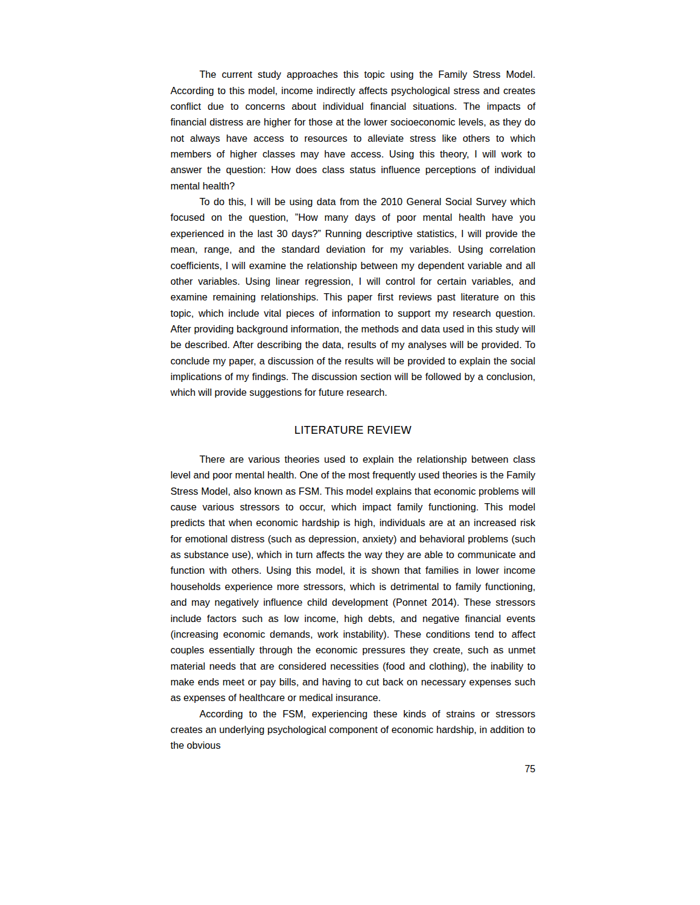The current study approaches this topic using the Family Stress Model. According to this model, income indirectly affects psychological stress and creates conflict due to concerns about individual financial situations. The impacts of financial distress are higher for those at the lower socioeconomic levels, as they do not always have access to resources to alleviate stress like others to which members of higher classes may have access. Using this theory, I will work to answer the question: How does class status influence perceptions of individual mental health?
To do this, I will be using data from the 2010 General Social Survey which focused on the question, ”How many days of poor mental health have you experienced in the last 30 days?” Running descriptive statistics, I will provide the mean, range, and the standard deviation for my variables. Using correlation coefficients, I will examine the relationship between my dependent variable and all other variables. Using linear regression, I will control for certain variables, and examine remaining relationships. This paper first reviews past literature on this topic, which include vital pieces of information to support my research question. After providing background information, the methods and data used in this study will be described. After describing the data, results of my analyses will be provided. To conclude my paper, a discussion of the results will be provided to explain the social implications of my findings. The discussion section will be followed by a conclusion, which will provide suggestions for future research.
LITERATURE REVIEW
There are various theories used to explain the relationship between class level and poor mental health. One of the most frequently used theories is the Family Stress Model, also known as FSM. This model explains that economic problems will cause various stressors to occur, which impact family functioning. This model predicts that when economic hardship is high, individuals are at an increased risk for emotional distress (such as depression, anxiety) and behavioral problems (such as substance use), which in turn affects the way they are able to communicate and function with others. Using this model, it is shown that families in lower income households experience more stressors, which is detrimental to family functioning, and may negatively influence child development (Ponnet 2014). These stressors include factors such as low income, high debts, and negative financial events (increasing economic demands, work instability). These conditions tend to affect couples essentially through the economic pressures they create, such as unmet material needs that are considered necessities (food and clothing), the inability to make ends meet or pay bills, and having to cut back on necessary expenses such as expenses of healthcare or medical insurance.
According to the FSM, experiencing these kinds of strains or stressors creates an underlying psychological component of economic hardship, in addition to the obvious
75